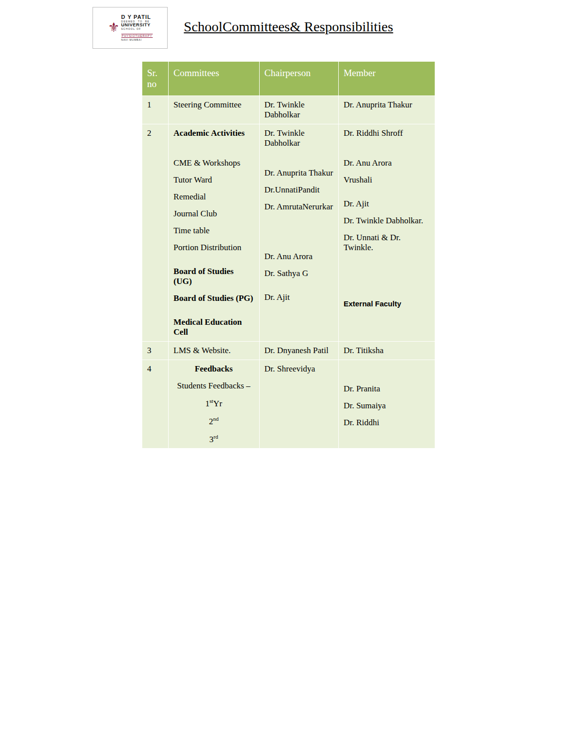⚜
D Y PATIL
DEEMED TO BE
UNIVERSITY
SCHOOL OF
PHYSIOTHERAPY
NAVI MUMBAI
SchoolCommittees& Responsibilities
| Sr. no | Committees | Chairperson | Member |
| --- | --- | --- | --- |
| 1 | Steering Committee | Dr. Twinkle Dabholkar | Dr. Anuprita Thakur |
| 2 | Academic Activities CME & Workshops Tutor Ward Remedial Journal Club Time table Portion Distribution Board of Studies (UG) Board of Studies (PG) Medical Education Cell | Dr. Twinkle Dabholkar Dr. Anuprita Thakur Dr.UnnatiPandit Dr. AmrutaNerurkar Dr. Anu Arora Dr. Sathya G Dr. Ajit | Dr. Riddhi Shroff Dr. Anu Arora Vrushali Dr. Ajit Dr. Twinkle Dabholkar. Dr. Unnati & Dr. Twinkle. External Faculty |
| 3 | LMS & Website. | Dr. Dnyanesh Patil | Dr. Titiksha |
| 4 | Feedbacks Students Feedbacks – 1 st Yr 2 nd 3 rd | Dr. Shreevidya | Dr. Pranita Dr. Sumaiya Dr. Riddhi |